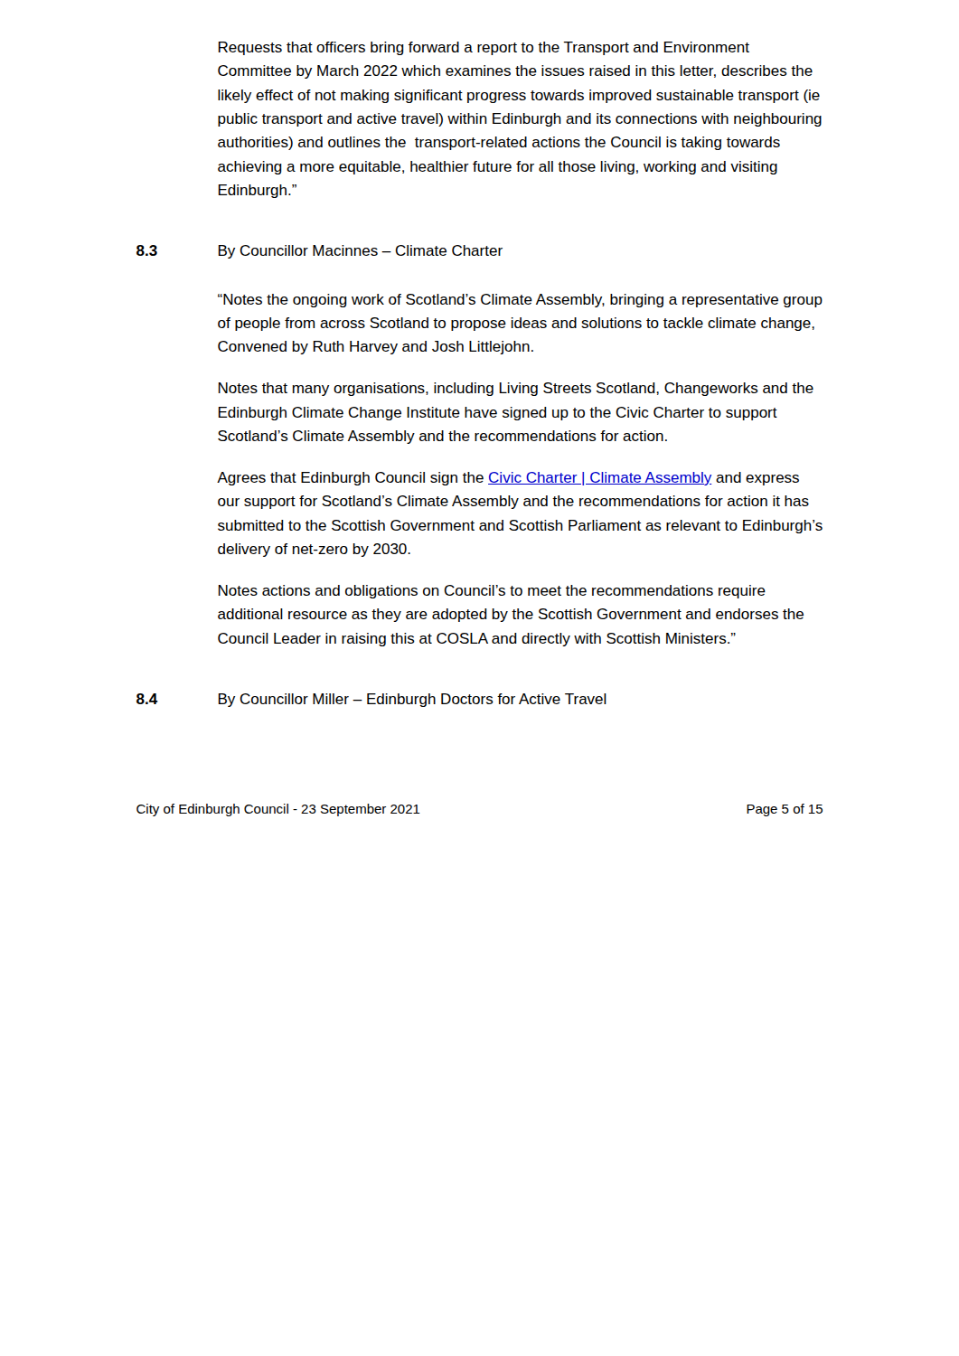Requests that officers bring forward a report to the Transport and Environment Committee by March 2022 which examines the issues raised in this letter, describes the likely effect of not making significant progress towards improved sustainable transport (ie public transport and active travel) within Edinburgh and its connections with neighbouring authorities) and outlines the transport-related actions the Council is taking towards achieving a more equitable, healthier future for all those living, working and visiting Edinburgh.”
8.3
By Councillor Macinnes – Climate Charter
“Notes the ongoing work of Scotland’s Climate Assembly, bringing a representative group of people from across Scotland to propose ideas and solutions to tackle climate change, Convened by Ruth Harvey and Josh Littlejohn.
Notes that many organisations, including Living Streets Scotland, Changeworks and the Edinburgh Climate Change Institute have signed up to the Civic Charter to support Scotland’s Climate Assembly and the recommendations for action.
Agrees that Edinburgh Council sign the Civic Charter | Climate Assembly and express our support for Scotland’s Climate Assembly and the recommendations for action it has submitted to the Scottish Government and Scottish Parliament as relevant to Edinburgh’s delivery of net-zero by 2030.
Notes actions and obligations on Council’s to meet the recommendations require additional resource as they are adopted by the Scottish Government and endorses the Council Leader in raising this at COSLA and directly with Scottish Ministers.”
8.4
By Councillor Miller – Edinburgh Doctors for Active Travel
City of Edinburgh Council - 23 September 2021 Page 5 of 15